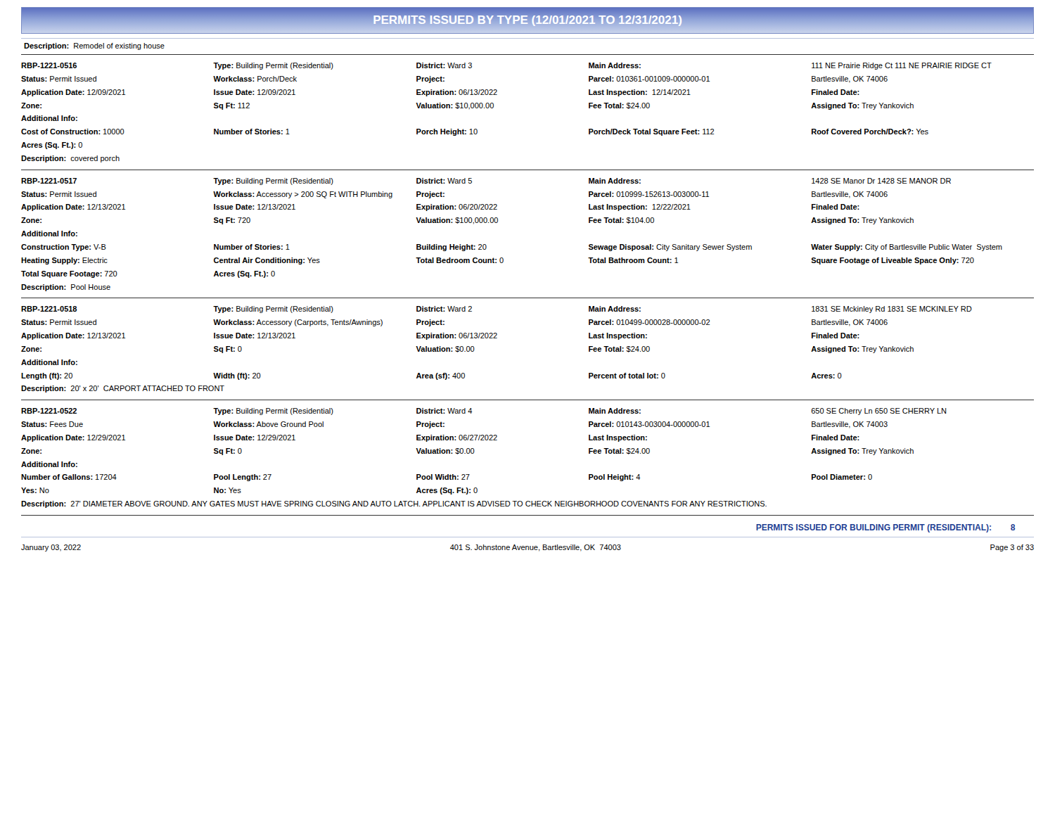PERMITS ISSUED BY TYPE (12/01/2021 TO 12/31/2021)
Description: Remodel of existing house
| RBP-1221-0516 | Type: Building Permit (Residential) | District: Ward 3 | Main Address: | 111 NE Prairie Ridge Ct 111 NE PRAIRIE RIDGE CT |
| Status: Permit Issued | Workclass: Porch/Deck | Project: | Parcel: 010361-001009-000000-01 | Bartlesville, OK 74006 |
| Application Date: 12/09/2021 | Issue Date: 12/09/2021 | Expiration: 06/13/2022 | Last Inspection: 12/14/2021 | Finaled Date: |
| Zone: | Sq Ft: 112 | Valuation: $10,000.00 | Fee Total: $24.00 | Assigned To: Trey Yankovich |
| Additional Info: | | | | |
| Cost of Construction: 10000 | Number of Stories: 1 | Porch Height: 10 | Porch/Deck Total Square Feet: 112 | Roof Covered Porch/Deck?: Yes |
| Acres (Sq. Ft.): 0 | | | | |
| Description: covered porch |
| RBP-1221-0517 | Type: Building Permit (Residential) | District: Ward 5 | Main Address: | 1428 SE Manor Dr 1428 SE MANOR DR |
| Status: Permit Issued | Workclass: Accessory > 200 SQ Ft WITH Plumbing | Project: | Parcel: 010999-152613-003000-11 | Bartlesville, OK 74006 |
| Application Date: 12/13/2021 | Issue Date: 12/13/2021 | Expiration: 06/20/2022 | Last Inspection: 12/22/2021 | Finaled Date: |
| Zone: | Sq Ft: 720 | Valuation: $100,000.00 | Fee Total: $104.00 | Assigned To: Trey Yankovich |
| Additional Info: | | | | |
| Construction Type: V-B | Number of Stories: 1 | Building Height: 20 | Sewage Disposal: City Sanitary Sewer System | Water Supply: City of Bartlesville Public Water System |
| Heating Supply: Electric | Central Air Conditioning: Yes | Total Bedroom Count: 0 | Total Bathroom Count: 1 | Square Footage of Liveable Space Only: 720 |
| Total Square Footage: 720 | Acres (Sq. Ft.): 0 | | | |
| Description: Pool House |
| RBP-1221-0518 | Type: Building Permit (Residential) | District: Ward 2 | Main Address: | 1831 SE Mckinley Rd 1831 SE MCKINLEY RD |
| Status: Permit Issued | Workclass: Accessory (Carports, Tents/Awnings) | Project: | Parcel: 010499-000028-000000-02 | Bartlesville, OK 74006 |
| Application Date: 12/13/2021 | Issue Date: 12/13/2021 | Expiration: 06/13/2022 | Last Inspection: | Finaled Date: |
| Zone: | Sq Ft: 0 | Valuation: $0.00 | Fee Total: $24.00 | Assigned To: Trey Yankovich |
| Additional Info: | | | | |
| Length (ft): 20 | Width (ft): 20 | Area (sf): 400 | Percent of total lot: 0 | Acres: 0 |
| Description: 20' x 20' CARPORT ATTACHED TO FRONT |
| RBP-1221-0522 | Type: Building Permit (Residential) | District: Ward 4 | Main Address: | 650 SE Cherry Ln 650 SE CHERRY LN |
| Status: Fees Due | Workclass: Above Ground Pool | Project: | Parcel: 010143-003004-000000-01 | Bartlesville, OK 74003 |
| Application Date: 12/29/2021 | Issue Date: 12/29/2021 | Expiration: 06/27/2022 | Last Inspection: | Finaled Date: |
| Zone: | Sq Ft: 0 | Valuation: $0.00 | Fee Total: $24.00 | Assigned To: Trey Yankovich |
| Additional Info: | | | | |
| Number of Gallons: 17204 | Pool Length: 27 | Pool Width: 27 | Pool Height: 4 | Pool Diameter: 0 |
| Yes: No | No: Yes | Acres (Sq. Ft.): 0 | | |
| Description: 27' DIAMETER ABOVE GROUND. ANY GATES MUST HAVE SPRING CLOSING AND AUTO LATCH. APPLICANT IS ADVISED TO CHECK NEIGHBORHOOD COVENANTS FOR ANY RESTRICTIONS. |
PERMITS ISSUED FOR BUILDING PERMIT (RESIDENTIAL):8
January 03, 2022
401 S. Johnstone Avenue, Bartlesville, OK 74003
Page 3 of 33